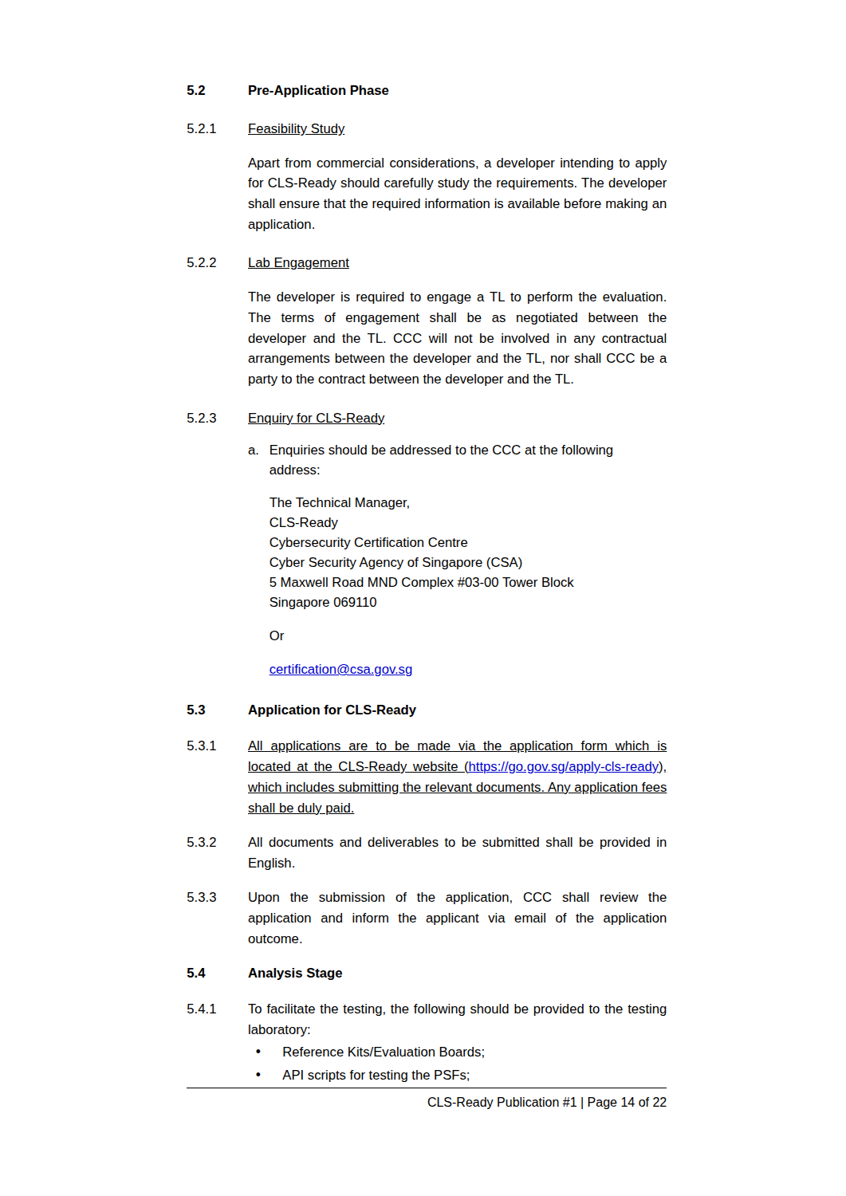5.2
Pre-Application Phase
5.2.1
Feasibility Study
Apart from commercial considerations, a developer intending to apply for CLS-Ready should carefully study the requirements. The developer shall ensure that the required information is available before making an application.
5.2.2
Lab Engagement
The developer is required to engage a TL to perform the evaluation. The terms of engagement shall be as negotiated between the developer and the TL. CCC will not be involved in any contractual arrangements between the developer and the TL, nor shall CCC be a party to the contract between the developer and the TL.
5.2.3
Enquiry for CLS-Ready
a.
Enquiries should be addressed to the CCC at the following address:
The Technical Manager,
CLS-Ready
Cybersecurity Certification Centre
Cyber Security Agency of Singapore (CSA)
5 Maxwell Road MND Complex #03-00 Tower Block
Singapore 069110
Or
certification@csa.gov.sg
5.3
Application for CLS-Ready
5.3.1
All applications are to be made via the application form which is located at the CLS-Ready website (https://go.gov.sg/apply-cls-ready), which includes submitting the relevant documents. Any application fees shall be duly paid.
5.3.2
All documents and deliverables to be submitted shall be provided in English.
5.3.3
Upon the submission of the application, CCC shall review the application and inform the applicant via email of the application outcome.
5.4
Analysis Stage
5.4.1
To facilitate the testing, the following should be provided to the testing laboratory:
Reference Kits/Evaluation Boards;
API scripts for testing the PSFs;
CLS-Ready Publication #1 | Page 14 of 22